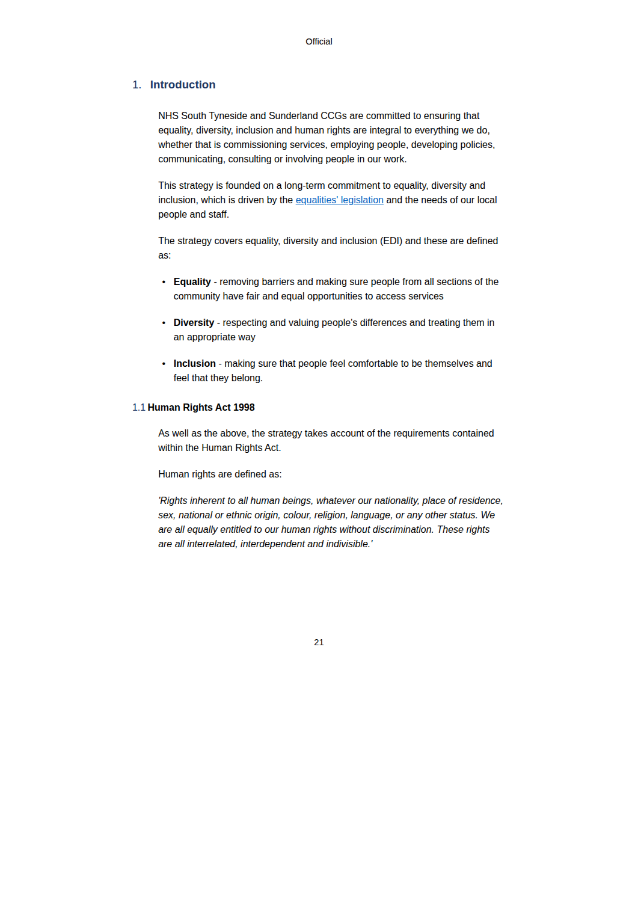Official
1. Introduction
NHS South Tyneside and Sunderland CCGs are committed to ensuring that equality, diversity, inclusion and human rights are integral to everything we do, whether that is commissioning services, employing people, developing policies, communicating, consulting or involving people in our work.
This strategy is founded on a long-term commitment to equality, diversity and inclusion, which is driven by the equalities' legislation and the needs of our local people and staff.
The strategy covers equality, diversity and inclusion (EDI) and these are defined as:
Equality - removing barriers and making sure people from all sections of the community have fair and equal opportunities to access services
Diversity - respecting and valuing people's differences and treating them in an appropriate way
Inclusion - making sure that people feel comfortable to be themselves and feel that they belong.
1.1 Human Rights Act 1998
As well as the above, the strategy takes account of the requirements contained within the Human Rights Act.
Human rights are defined as:
'Rights inherent to all human beings, whatever our nationality, place of residence, sex, national or ethnic origin, colour, religion, language, or any other status. We are all equally entitled to our human rights without discrimination. These rights are all interrelated, interdependent and indivisible.'
21